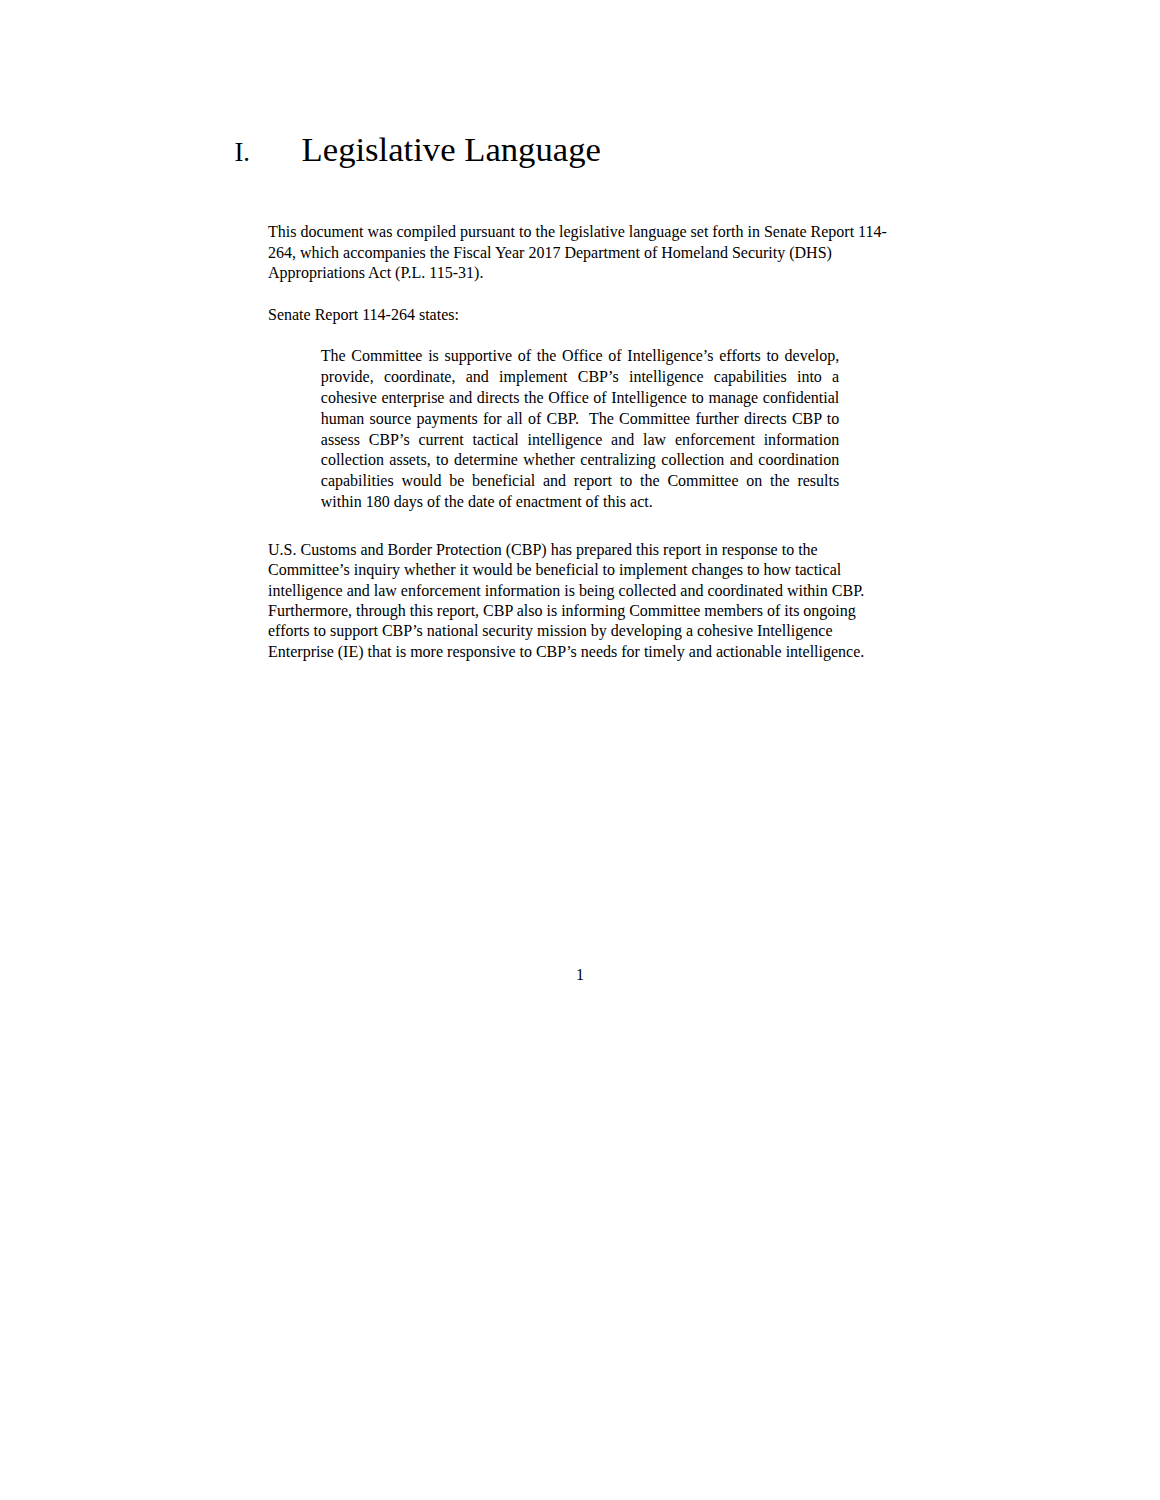I. Legislative Language
This document was compiled pursuant to the legislative language set forth in Senate Report 114-264, which accompanies the Fiscal Year 2017 Department of Homeland Security (DHS) Appropriations Act (P.L. 115-31).
Senate Report 114-264 states:
The Committee is supportive of the Office of Intelligence’s efforts to develop, provide, coordinate, and implement CBP’s intelligence capabilities into a cohesive enterprise and directs the Office of Intelligence to manage confidential human source payments for all of CBP. The Committee further directs CBP to assess CBP’s current tactical intelligence and law enforcement information collection assets, to determine whether centralizing collection and coordination capabilities would be beneficial and report to the Committee on the results within 180 days of the date of enactment of this act.
U.S. Customs and Border Protection (CBP) has prepared this report in response to the Committee’s inquiry whether it would be beneficial to implement changes to how tactical intelligence and law enforcement information is being collected and coordinated within CBP. Furthermore, through this report, CBP also is informing Committee members of its ongoing efforts to support CBP’s national security mission by developing a cohesive Intelligence Enterprise (IE) that is more responsive to CBP’s needs for timely and actionable intelligence.
1